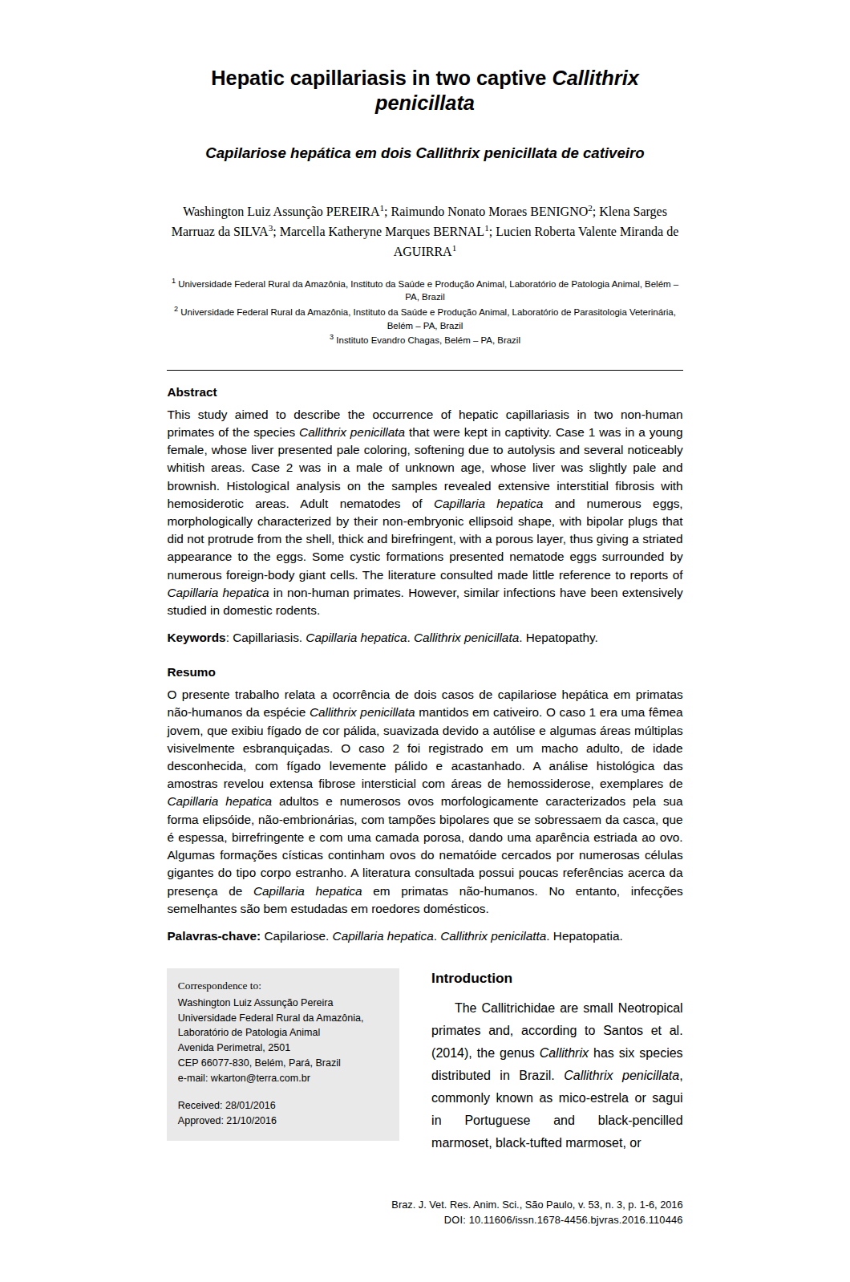Hepatic capillariasis in two captive Callithrix penicillata
Capilariose hepática em dois Callithrix penicillata de cativeiro
Washington Luiz Assunção PEREIRA1; Raimundo Nonato Moraes BENIGNO2; Klena Sarges Marruaz da SILVA3; Marcella Katheryne Marques BERNAL1; Lucien Roberta Valente Miranda de AGUIRRA1
1 Universidade Federal Rural da Amazônia, Instituto da Saúde e Produção Animal, Laboratório de Patologia Animal, Belém – PA, Brazil
2 Universidade Federal Rural da Amazônia, Instituto da Saúde e Produção Animal, Laboratório de Parasitologia Veterinária, Belém – PA, Brazil
3 Instituto Evandro Chagas, Belém – PA, Brazil
Abstract
This study aimed to describe the occurrence of hepatic capillariasis in two non-human primates of the species Callithrix penicillata that were kept in captivity. Case 1 was in a young female, whose liver presented pale coloring, softening due to autolysis and several noticeably whitish areas. Case 2 was in a male of unknown age, whose liver was slightly pale and brownish. Histological analysis on the samples revealed extensive interstitial fibrosis with hemosiderotic areas. Adult nematodes of Capillaria hepatica and numerous eggs, morphologically characterized by their non-embryonic ellipsoid shape, with bipolar plugs that did not protrude from the shell, thick and birefringent, with a porous layer, thus giving a striated appearance to the eggs. Some cystic formations presented nematode eggs surrounded by numerous foreign-body giant cells. The literature consulted made little reference to reports of Capillaria hepatica in non-human primates. However, similar infections have been extensively studied in domestic rodents.
Keywords: Capillariasis. Capillaria hepatica. Callithrix penicillata. Hepatopathy.
Resumo
O presente trabalho relata a ocorrência de dois casos de capilariose hepática em primatas não-humanos da espécie Callithrix penicillata mantidos em cativeiro. O caso 1 era uma fêmea jovem, que exibiu fígado de cor pálida, suavizada devido a autólise e algumas áreas múltiplas visivelmente esbranquiçadas. O caso 2 foi registrado em um macho adulto, de idade desconhecida, com fígado levemente pálido e acastanhado. A análise histológica das amostras revelou extensa fibrose intersticial com áreas de hemossiderose, exemplares de Capillaria hepatica adultos e numerosos ovos morfologicamente caracterizados pela sua forma elipsóide, não-embrionárias, com tampões bipolares que se sobressaem da casca, que é espessa, birrefringente e com uma camada porosa, dando uma aparência estriada ao ovo. Algumas formações císticas continham ovos do nematóide cercados por numerosas células gigantes do tipo corpo estranho. A literatura consultada possui poucas referências acerca da presença de Capillaria hepatica em primatas não-humanos. No entanto, infecções semelhantes são bem estudadas em roedores domésticos.
Palavras-chave: Capilariose. Capillaria hepatica. Callithrix penicilatta. Hepatopatia.
Correspondence to:
Washington Luiz Assunção Pereira
Universidade Federal Rural da Amazônia, Laboratório de Patologia Animal
Avenida Perimetral, 2501
CEP 66077-830, Belém, Pará, Brazil
e-mail: wkarton@terra.com.br
Received: 28/01/2016
Approved: 21/10/2016
Introduction
The Callitrichidae are small Neotropical primates and, according to Santos et al. (2014), the genus Callithrix has six species distributed in Brazil. Callithrix penicillata, commonly known as mico-estrela or sagui in Portuguese and black-pencilled marmoset, black-tufted marmoset, or
Braz. J. Vet. Res. Anim. Sci., São Paulo, v. 53, n. 3, p. 1-6, 2016
DOI: 10.11606/issn.1678-4456.bjvras.2016.110446